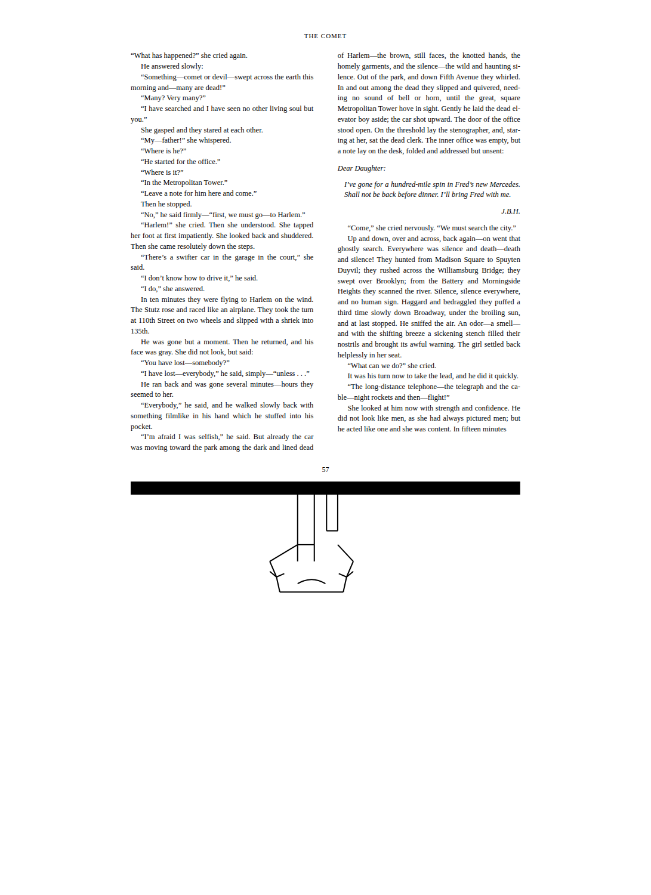The Comet
“What has happened?” she cried again.
He answered slowly:
“Something—comet or devil—swept across the earth this morning and—many are dead!”
“Many? Very many?”
“I have searched and I have seen no other living soul but you.”
She gasped and they stared at each other.
“My—father!” she whispered.
“Where is he?”
“He started for the office.”
“Where is it?”
“In the Metropolitan Tower.”
“Leave a note for him here and come.”
Then he stopped.
“No,” he said firmly—“first, we must go—to Harlem.”
“Harlem!” she cried. Then she understood. She tapped her foot at first impatiently. She looked back and shuddered. Then she came resolutely down the steps.
“There’s a swifter car in the garage in the court,” she said.
“I don’t know how to drive it,” he said.
“I do,” she answered.
In ten minutes they were flying to Harlem on the wind. The Stutz rose and raced like an airplane. They took the turn at 110th Street on two wheels and slipped with a shriek into 135th.
He was gone but a moment. Then he returned, and his face was gray. She did not look, but said:
“You have lost—somebody?”
“I have lost—everybody,” he said, simply—“unless . . .”
He ran back and was gone several minutes—hours they seemed to her.
“Everybody,” he said, and he walked slowly back with something filmlike in his hand which he stuffed into his pocket.
“I’m afraid I was selfish,” he said. But already the car was moving toward the park among the dark and lined dead of Harlem—the brown, still faces, the knotted hands, the homely garments, and the silence—the wild and haunting silence. Out of the park, and down Fifth Avenue they whirled. In and out among the dead they slipped and quivered, needing no sound of bell or horn, until the great, square Metropolitan Tower hove in sight. Gently he laid the dead elevator boy aside; the car shot upward. The door of the office stood open. On the threshold lay the stenographer, and, staring at her, sat the dead clerk. The inner office was empty, but a note lay on the desk, folded and addressed but unsent:
Dear Daughter:
I’ve gone for a hundred-mile spin in Fred’s new Mercedes. Shall not be back before dinner. I’ll bring Fred with me.
J.B.H.
“Come,” she cried nervously. “We must search the city.”
Up and down, over and across, back again—on went that ghostly search. Everywhere was silence and death—death and silence! They hunted from Madison Square to Spuyten Duyvil; they rushed across the Williamsburg Bridge; they swept over Brooklyn; from the Battery and Morningside Heights they scanned the river. Silence, silence everywhere, and no human sign. Haggard and bedraggled they puffed a third time slowly down Broadway, under the broiling sun, and at last stopped. He sniffed the air. An odor—a smell—and with the shifting breeze a sickening stench filled their nostrils and brought its awful warning. The girl settled back helplessly in her seat.
“What can we do?” she cried.
It was his turn now to take the lead, and he did it quickly.
“The long-distance telephone—the telegraph and the cable—night rockets and then—flight!”
She looked at him now with strength and confidence. He did not look like men, as she had always pictured men; but he acted like one and she was content. In fifteen minutes
57